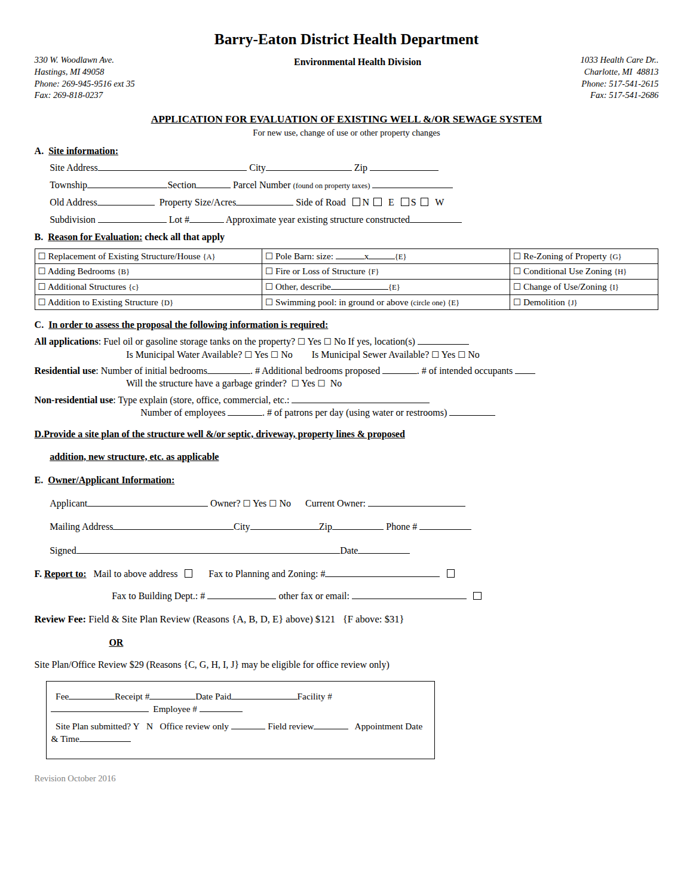Barry-Eaton District Health Department
330 W. Woodlawn Ave.
Hastings, MI 49058
Phone: 269-945-9516 ext 35
Fax: 269-818-0237
Environmental Health Division
1033 Health Care Dr..
Charlotte, MI 48813
Phone: 517-541-2615
Fax: 517-541-2686
APPLICATION FOR EVALUATION OF EXISTING WELL &/OR SEWAGE SYSTEM
For new use, change of use or other property changes
A. Site information:
Site Address City Zip
Township Section Parcel Number (found on property taxes)
Old Address Property Size/Acres Side of Road N E S W
Subdivision Lot # Approximate year existing structure constructed
B. Reason for Evaluation: check all that apply
| ☐ Replacement of Existing Structure/House {A} | ☐ Pole Barn: size: x {E} | ☐ Re-Zoning of Property {G} |
| ☐ Adding Bedrooms {B} | ☐ Fire or Loss of Structure {F} | ☐ Conditional Use Zoning {H} |
| ☐ Additional Structures {c} | ☐ Other, describe {E} | ☐ Change of Use/Zoning {I} |
| ☐ Addition to Existing Structure {D} | ☐ Swimming pool: in ground or above (circle one) {E} | ☐ Demolition {J} |
C. In order to assess the proposal the following information is required:
All applications: Fuel oil or gasoline storage tanks on the property? ☐ Yes ☐ No If yes, location(s) Is Municipal Water Available? ☐ Yes ☐ No Is Municipal Sewer Available? ☐ Yes ☐ No
Residential use: Number of initial bedrooms . # Additional bedrooms proposed . # of intended occupants Will the structure have a garbage grinder? ☐ Yes ☐ No
Non-residential use: Type explain (store, office, commercial, etc.: Number of employees . # of patrons per day (using water or restrooms)
D. Provide a site plan of the structure well &/or septic, driveway, property lines & proposed
addition, new structure, etc. as applicable
E. Owner/Applicant Information:
Applicant Owner? ☐ Yes ☐ No Current Owner:
Mailing Address City Zip Phone #
Signed Date
F. Report to: Mail to above address Fax to Planning and Zoning: #
Fax to Building Dept.: # other fax or email:
Review Fee: Field & Site Plan Review (Reasons {A, B, D, E} above) $121 {F above: $31}
OR
Site Plan/Office Review $29 (Reasons {C, G, H, I, J} may be eligible for office review only)
Fee Receipt # Date Paid Facility # Employee #
Site Plan submitted? Y N Office review only Field review Appointment Date & Time
Revision October 2016